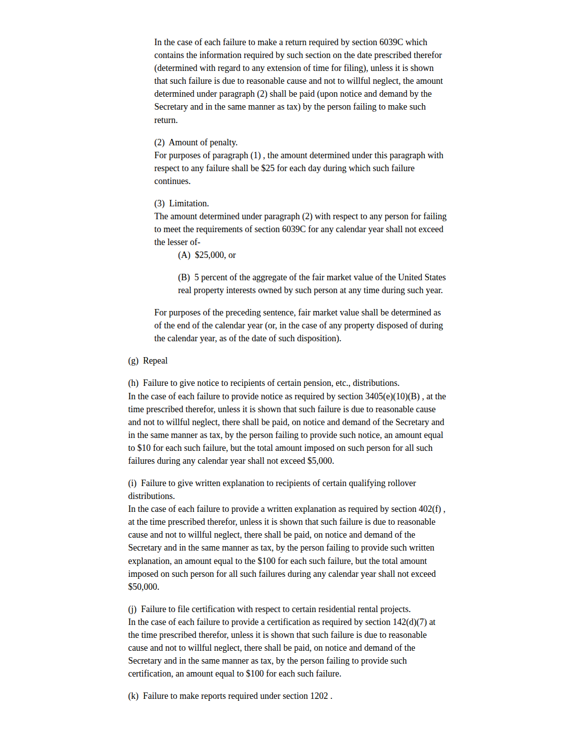In the case of each failure to make a return required by section 6039C which contains the information required by such section on the date prescribed therefor (determined with regard to any extension of time for filing), unless it is shown that such failure is due to reasonable cause and not to willful neglect, the amount determined under paragraph (2) shall be paid (upon notice and demand by the Secretary and in the same manner as tax) by the person failing to make such return.
(2) Amount of penalty.
For purposes of paragraph (1) , the amount determined under this paragraph with respect to any failure shall be $25 for each day during which such failure continues.
(3) Limitation.
The amount determined under paragraph (2) with respect to any person for failing to meet the requirements of section 6039C for any calendar year shall not exceed the lesser of-
(A) $25,000, or
(B) 5 percent of the aggregate of the fair market value of the United States real property interests owned by such person at any time during such year.
For purposes of the preceding sentence, fair market value shall be determined as of the end of the calendar year (or, in the case of any property disposed of during the calendar year, as of the date of such disposition).
(g) Repeal
(h) Failure to give notice to recipients of certain pension, etc., distributions.
In the case of each failure to provide notice as required by section 3405(e)(10)(B) , at the time prescribed therefor, unless it is shown that such failure is due to reasonable cause and not to willful neglect, there shall be paid, on notice and demand of the Secretary and in the same manner as tax, by the person failing to provide such notice, an amount equal to $10 for each such failure, but the total amount imposed on such person for all such failures during any calendar year shall not exceed $5,000.
(i) Failure to give written explanation to recipients of certain qualifying rollover distributions.
In the case of each failure to provide a written explanation as required by section 402(f) , at the time prescribed therefor, unless it is shown that such failure is due to reasonable cause and not to willful neglect, there shall be paid, on notice and demand of the Secretary and in the same manner as tax, by the person failing to provide such written explanation, an amount equal to the $100 for each such failure, but the total amount imposed on such person for all such failures during any calendar year shall not exceed $50,000.
(j) Failure to file certification with respect to certain residential rental projects.
In the case of each failure to provide a certification as required by section 142(d)(7) at the time prescribed therefor, unless it is shown that such failure is due to reasonable cause and not to willful neglect, there shall be paid, on notice and demand of the Secretary and in the same manner as tax, by the person failing to provide such certification, an amount equal to $100 for each such failure.
(k) Failure to make reports required under section 1202 .